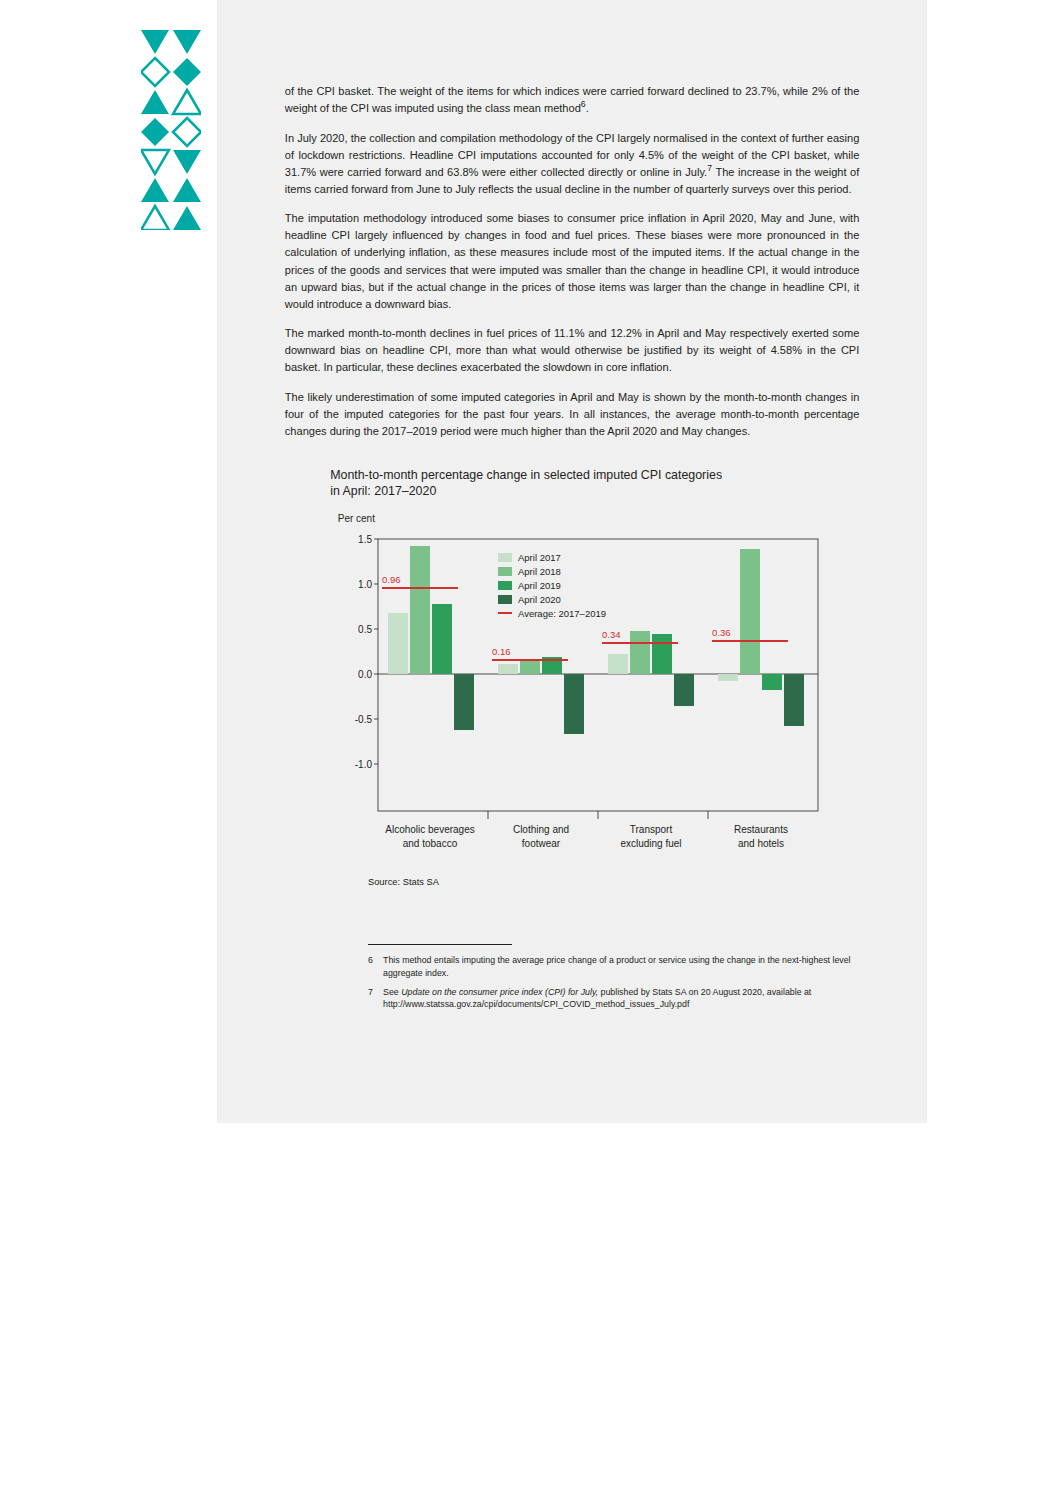of the CPI basket. The weight of the items for which indices were carried forward declined to 23.7%, while 2% of the weight of the CPI was imputed using the class mean method6.
In July 2020, the collection and compilation methodology of the CPI largely normalised in the context of further easing of lockdown restrictions. Headline CPI imputations accounted for only 4.5% of the weight of the CPI basket, while 31.7% were carried forward and 63.8% were either collected directly or online in July.7 The increase in the weight of items carried forward from June to July reflects the usual decline in the number of quarterly surveys over this period.
The imputation methodology introduced some biases to consumer price inflation in April 2020, May and June, with headline CPI largely influenced by changes in food and fuel prices. These biases were more pronounced in the calculation of underlying inflation, as these measures include most of the imputed items. If the actual change in the prices of the goods and services that were imputed was smaller than the change in headline CPI, it would introduce an upward bias, but if the actual change in the prices of those items was larger than the change in headline CPI, it would introduce a downward bias.
The marked month-to-month declines in fuel prices of 11.1% and 12.2% in April and May respectively exerted some downward bias on headline CPI, more than what would otherwise be justified by its weight of 4.58% in the CPI basket. In particular, these declines exacerbated the slowdown in core inflation.
The likely underestimation of some imputed categories in April and May is shown by the month-to-month changes in four of the imputed categories for the past four years. In all instances, the average month-to-month percentage changes during the 2017–2019 period were much higher than the April 2020 and May changes.
Month-to-month percentage change in selected imputed CPI categories
in April: 2017–2020
Per cent
1.5 1.0 0.5 0.0 -0.5 -1.0 0.96 0.16 0.34 0.36 April 2017 April 2018 April 2019 April 2020 Average: 2017–2019 Alcoholic beverages and tobacco Clothing and footwear Transport excluding fuel Restaurants and hotels
Source: Stats SA
6
This method entails imputing the average price change of a product or service using the change in the next-highest level aggregate index.
7
See Update on the consumer price index (CPI) for July, published by Stats SA on 20 August 2020, available at http://www.statssa.gov.za/cpi/documents/CPI_COVID_method_issues_July.pdf